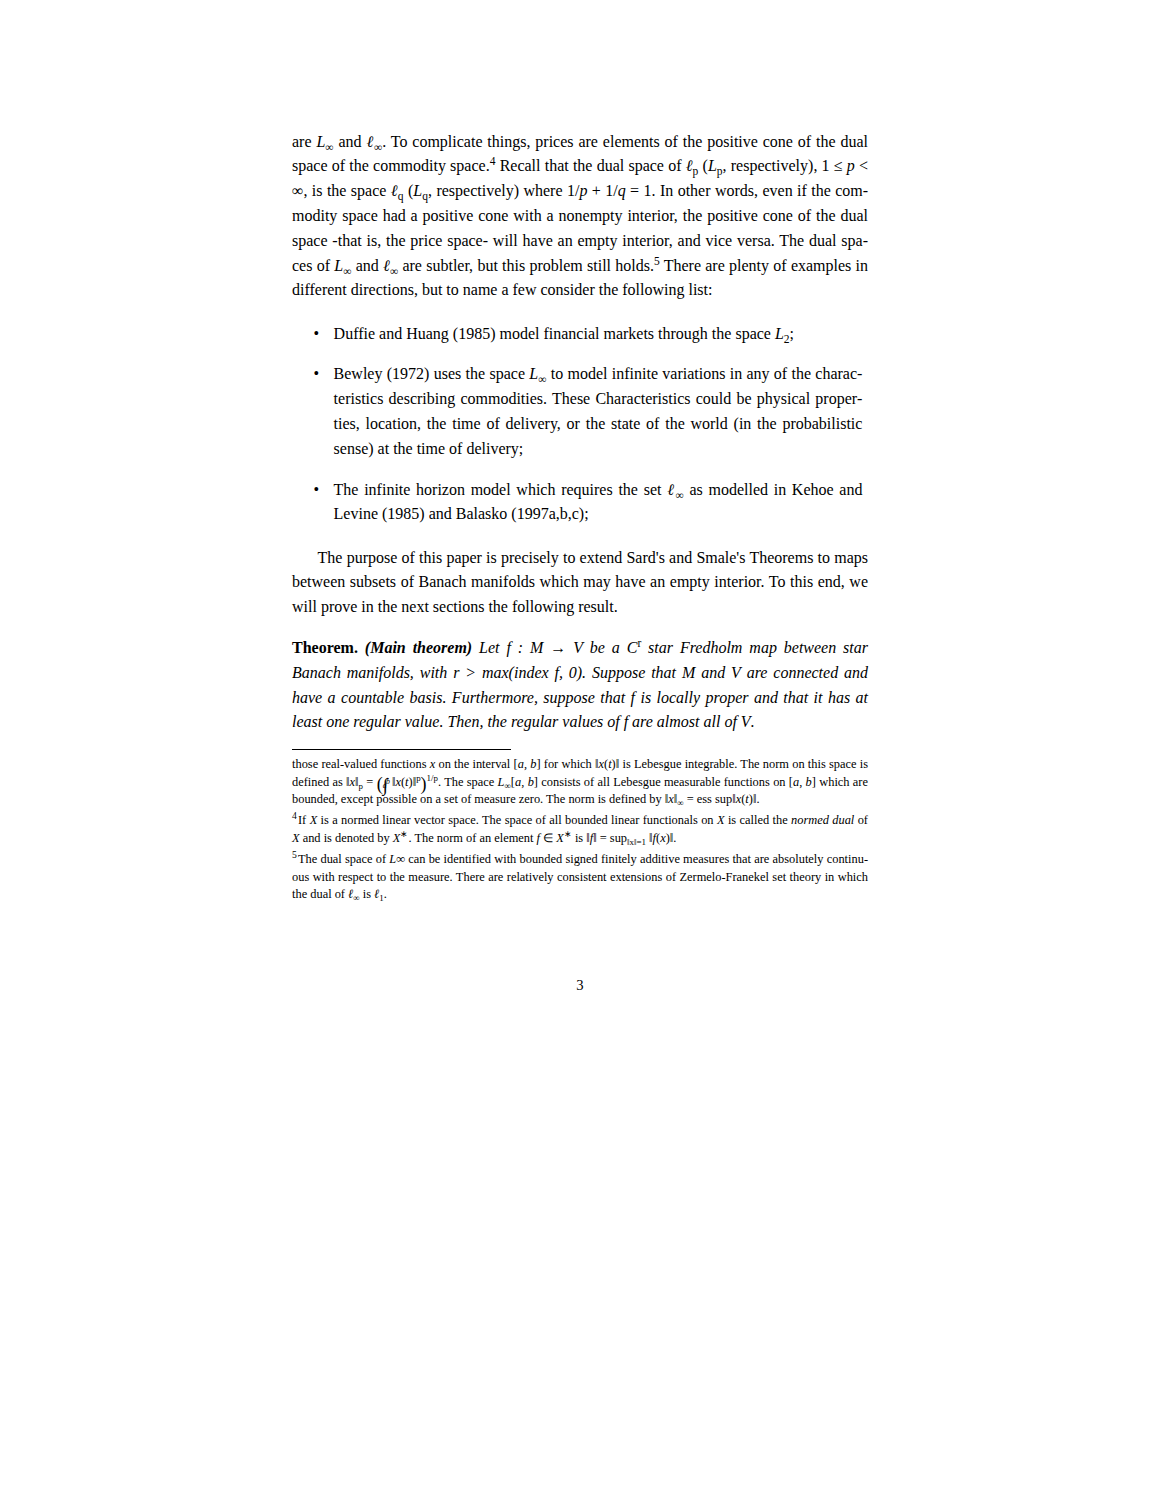are L∞ and ℓ∞. To complicate things, prices are elements of the positive cone of the dual space of the commodity space.4 Recall that the dual space of ℓp (Lp, respectively), 1 ≤ p < ∞, is the space ℓq (Lq, respectively) where 1/p + 1/q = 1. In other words, even if the commodity space had a positive cone with a nonempty interior, the positive cone of the dual space -that is, the price space- will have an empty interior, and vice versa. The dual spaces of L∞ and ℓ∞ are subtler, but this problem still holds.5 There are plenty of examples in different directions, but to name a few consider the following list:
Duffie and Huang (1985) model financial markets through the space L2;
Bewley (1972) uses the space L∞ to model infinite variations in any of the characteristics describing commodities. These Characteristics could be physical properties, location, the time of delivery, or the state of the world (in the probabilistic sense) at the time of delivery;
The infinite horizon model which requires the set ℓ∞ as modelled in Kehoe and Levine (1985) and Balasko (1997a,b,c);
The purpose of this paper is precisely to extend Sard's and Smale's Theorems to maps between subsets of Banach manifolds which may have an empty interior. To this end, we will prove in the next sections the following result.
Theorem. (Main theorem) Let f : M → V be a Cr star Fredholm map between star Banach manifolds, with r > max(index f, 0). Suppose that M and V are connected and have a countable basis. Furthermore, suppose that f is locally proper and that it has at least one regular value. Then, the regular values of f are almost all of V.
those real-valued functions x on the interval [a, b] for which ‖x(t)‖ is Lebesgue integrable. The norm on this space is defined as ‖x‖p = (b∫a ‖x(t)‖p) 1/p. The space L∞[a, b] consists of all Lebesgue measurable functions on [a, b] which are bounded, except possible on a set of measure zero. The norm is defined by ‖x‖∞ = ess sup‖x(t)‖.
4 If X is a normed linear vector space. The space of all bounded linear functionals on X is called the normed dual of X and is denoted by X∗. The norm of an element f ∈ X∗ is ‖f‖ = sup‖x‖=1 ‖f(x)‖.
5 The dual space of L∞ can be identified with bounded signed finitely additive measures that are absolutely continuous with respect to the measure. There are relatively consistent extensions of Zermelo-Franekel set theory in which the dual of ℓ∞ is ℓ1.
3